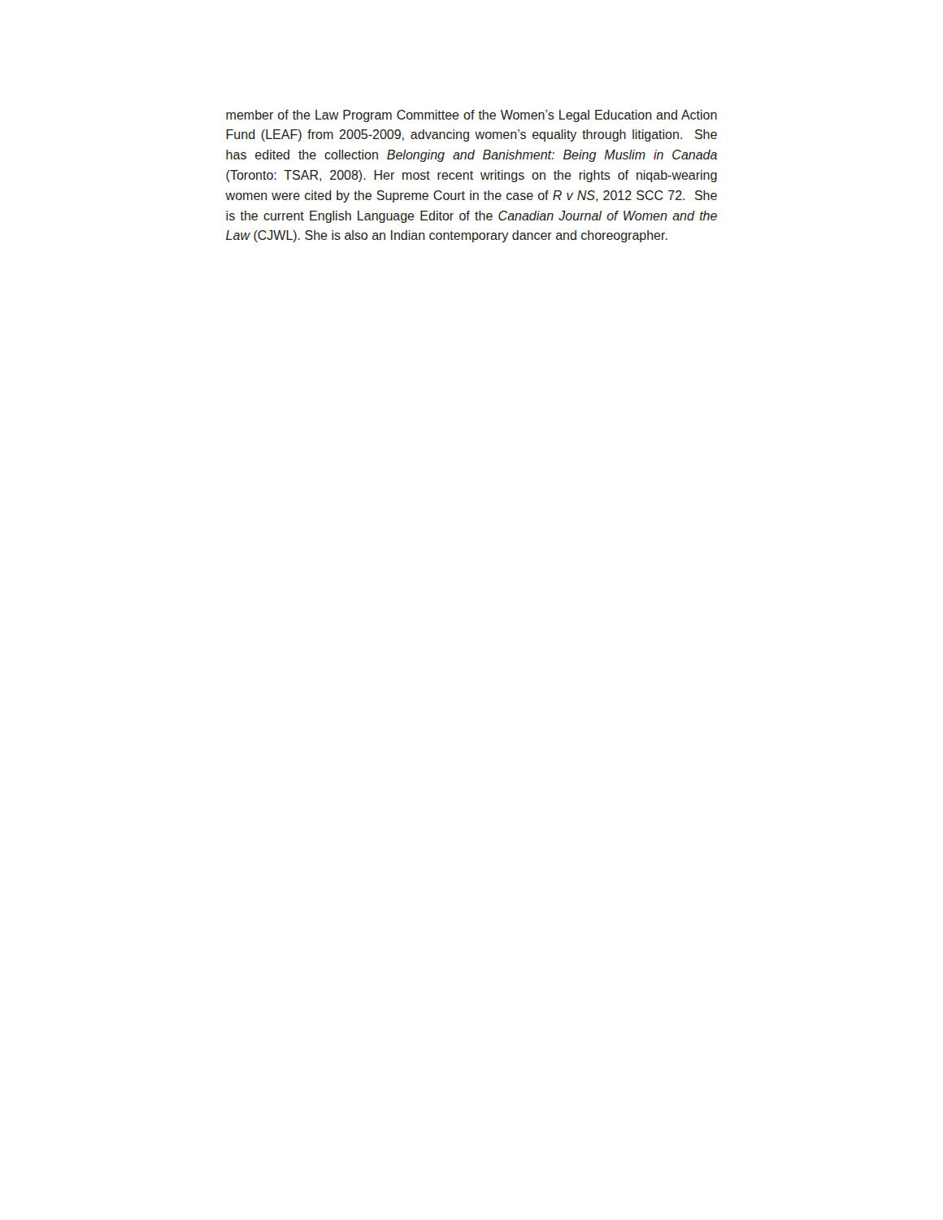member of the Law Program Committee of the Women’s Legal Education and Action Fund (LEAF) from 2005-2009, advancing women’s equality through litigation. She has edited the collection Belonging and Banishment: Being Muslim in Canada (Toronto: TSAR, 2008). Her most recent writings on the rights of niqab-wearing women were cited by the Supreme Court in the case of R v NS, 2012 SCC 72. She is the current English Language Editor of the Canadian Journal of Women and the Law (CJWL). She is also an Indian contemporary dancer and choreographer.